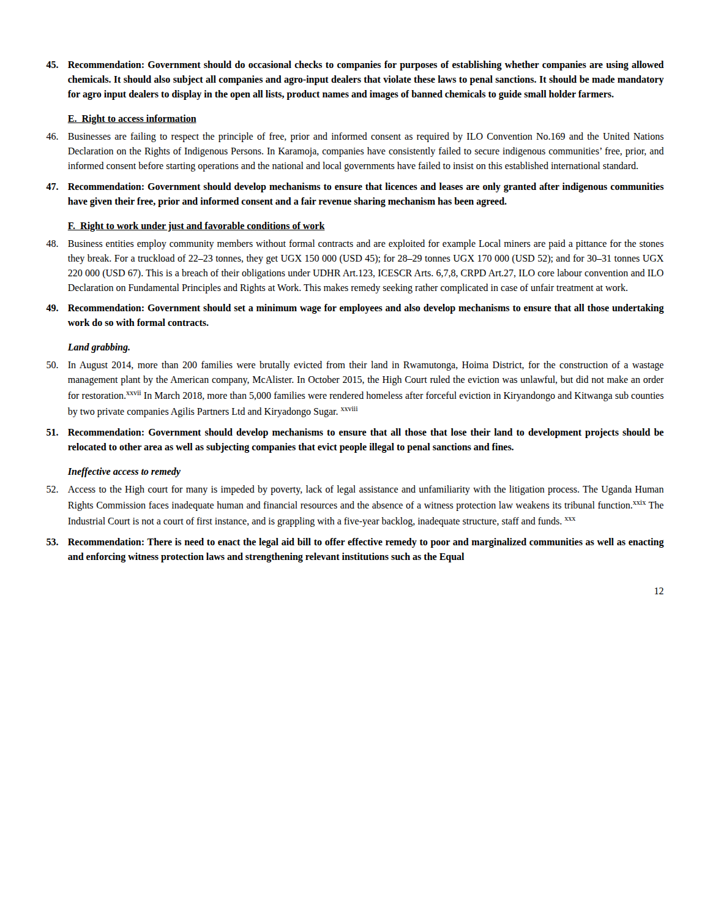45.
Recommendation: Government should do occasional checks to companies for purposes of establishing whether companies are using allowed chemicals. It should also subject all companies and agro-input dealers that violate these laws to penal sanctions. It should be made mandatory for agro input dealers to display in the open all lists, product names and images of banned chemicals to guide small holder farmers.
E. Right to access information
46.
Businesses are failing to respect the principle of free, prior and informed consent as required by ILO Convention No.169 and the United Nations Declaration on the Rights of Indigenous Persons. In Karamoja, companies have consistently failed to secure indigenous communities’ free, prior, and informed consent before starting operations and the national and local governments have failed to insist on this established international standard.
47.
Recommendation: Government should develop mechanisms to ensure that licences and leases are only granted after indigenous communities have given their free, prior and informed consent and a fair revenue sharing mechanism has been agreed.
F. Right to work under just and favorable conditions of work
48.
Business entities employ community members without formal contracts and are exploited for example Local miners are paid a pittance for the stones they break. For a truckload of 22–23 tonnes, they get UGX 150 000 (USD 45); for 28–29 tonnes UGX 170 000 (USD 52); and for 30–31 tonnes UGX 220 000 (USD 67). This is a breach of their obligations under UDHR Art.123, ICESCR Arts. 6,7,8, CRPD Art.27, ILO core labour convention and ILO Declaration on Fundamental Principles and Rights at Work. This makes remedy seeking rather complicated in case of unfair treatment at work.
49.
Recommendation: Government should set a minimum wage for employees and also develop mechanisms to ensure that all those undertaking work do so with formal contracts.
Land grabbing.
50.
In August 2014, more than 200 families were brutally evicted from their land in Rwamutonga, Hoima District, for the construction of a wastage management plant by the American company, McAlister. In October 2015, the High Court ruled the eviction was unlawful, but did not make an order for restoration.xxvii In March 2018, more than 5,000 families were rendered homeless after forceful eviction in Kiryandongo and Kitwanga sub counties by two private companies Agilis Partners Ltd and Kiryadongo Sugar. xxviii
51.
Recommendation: Government should develop mechanisms to ensure that all those that lose their land to development projects should be relocated to other area as well as subjecting companies that evict people illegal to penal sanctions and fines.
Ineffective access to remedy
52.
Access to the High court for many is impeded by poverty, lack of legal assistance and unfamiliarity with the litigation process. The Uganda Human Rights Commission faces inadequate human and financial resources and the absence of a witness protection law weakens its tribunal function.xxix The Industrial Court is not a court of first instance, and is grappling with a five-year backlog, inadequate structure, staff and funds. xxx
53.
Recommendation: There is need to enact the legal aid bill to offer effective remedy to poor and marginalized communities as well as enacting and enforcing witness protection laws and strengthening relevant institutions such as the Equal
12